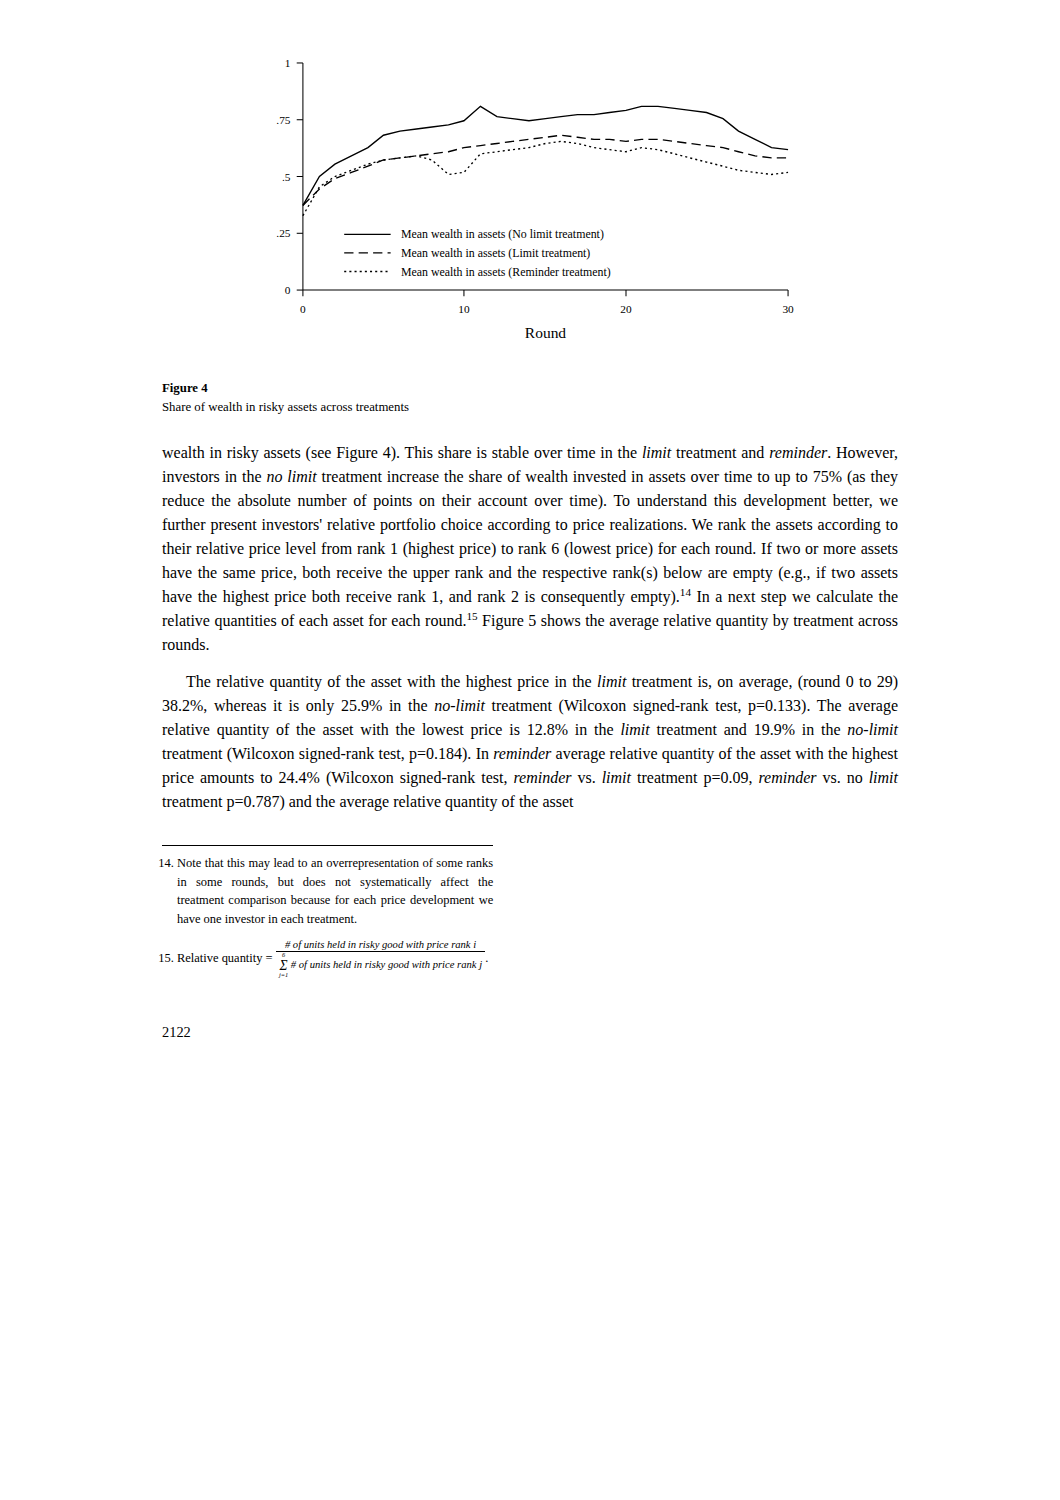Share of wealth in risky assets across treatments Line chart showing mean wealth in assets over 30 rounds for three treatments: no limit (solid line, rising to about 0.75), limit (dashed line, around 0.6 to 0.65), and reminder (dotted line, around 0.55 to 0.65). 1 .75 .5 .25 0 0 10 20 30 Round Mean wealth in assets (No limit treatment) Mean wealth in assets (Limit treatment) Mean wealth in assets (Reminder treatment)
Figure 4 Share of wealth in risky assets across treatments
wealth in risky assets (see Figure 4). This share is stable over time in the limit treatment and reminder. However, investors in the no limit treatment increase the share of wealth invested in assets over time to up to 75% (as they reduce the absolute number of points on their account over time). To understand this development better, we further present investors' relative portfolio choice according to price realizations. We rank the assets according to their relative price level from rank 1 (highest price) to rank 6 (lowest price) for each round. If two or more assets have the same price, both receive the upper rank and the respective rank(s) below are empty (e.g., if two assets have the highest price both receive rank 1, and rank 2 is consequently empty).14 In a next step we calculate the relative quantities of each asset for each round.15 Figure 5 shows the average relative quantity by treatment across rounds.
The relative quantity of the asset with the highest price in the limit treatment is, on average, (round 0 to 29) 38.2%, whereas it is only 25.9% in the no-limit treatment (Wilcoxon signed-rank test, p=0.133). The average relative quantity of the asset with the lowest price is 12.8% in the limit treatment and 19.9% in the no-limit treatment (Wilcoxon signed-rank test, p=0.184). In reminder average relative quantity of the asset with the highest price amounts to 24.4% (Wilcoxon signed-rank test, reminder vs. limit treatment p=0.09, reminder vs. no limit treatment p=0.787) and the average relative quantity of the asset
Note that this may lead to an overrepresentation of some ranks in some rounds, but does not systematically affect the treatment comparison because for each price development we have one investor in each treatment.
Relative quantity = # of units held in risky good with price rank i 6 Σj=1 # of units held in risky good with price rank j .
2122